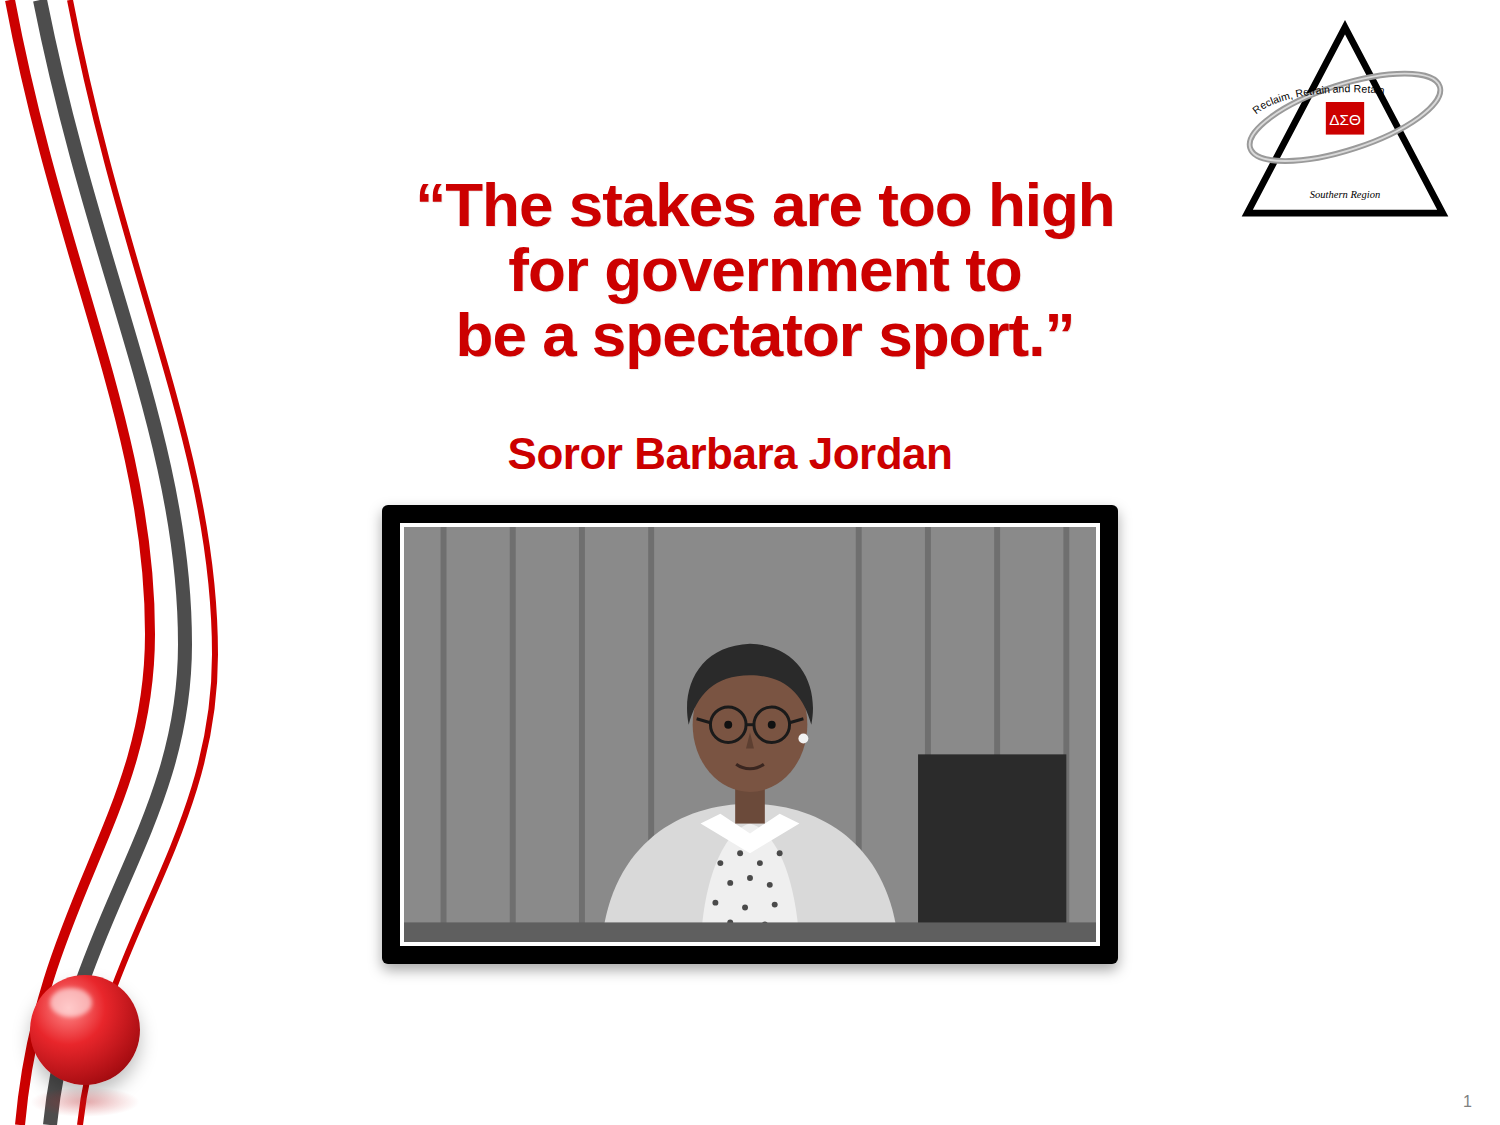ΔΣΘ Reclaim, Retrain and Retain Southern Region
“The stakes are too high for government to be a spectator sport.”
Soror Barbara Jordan
1